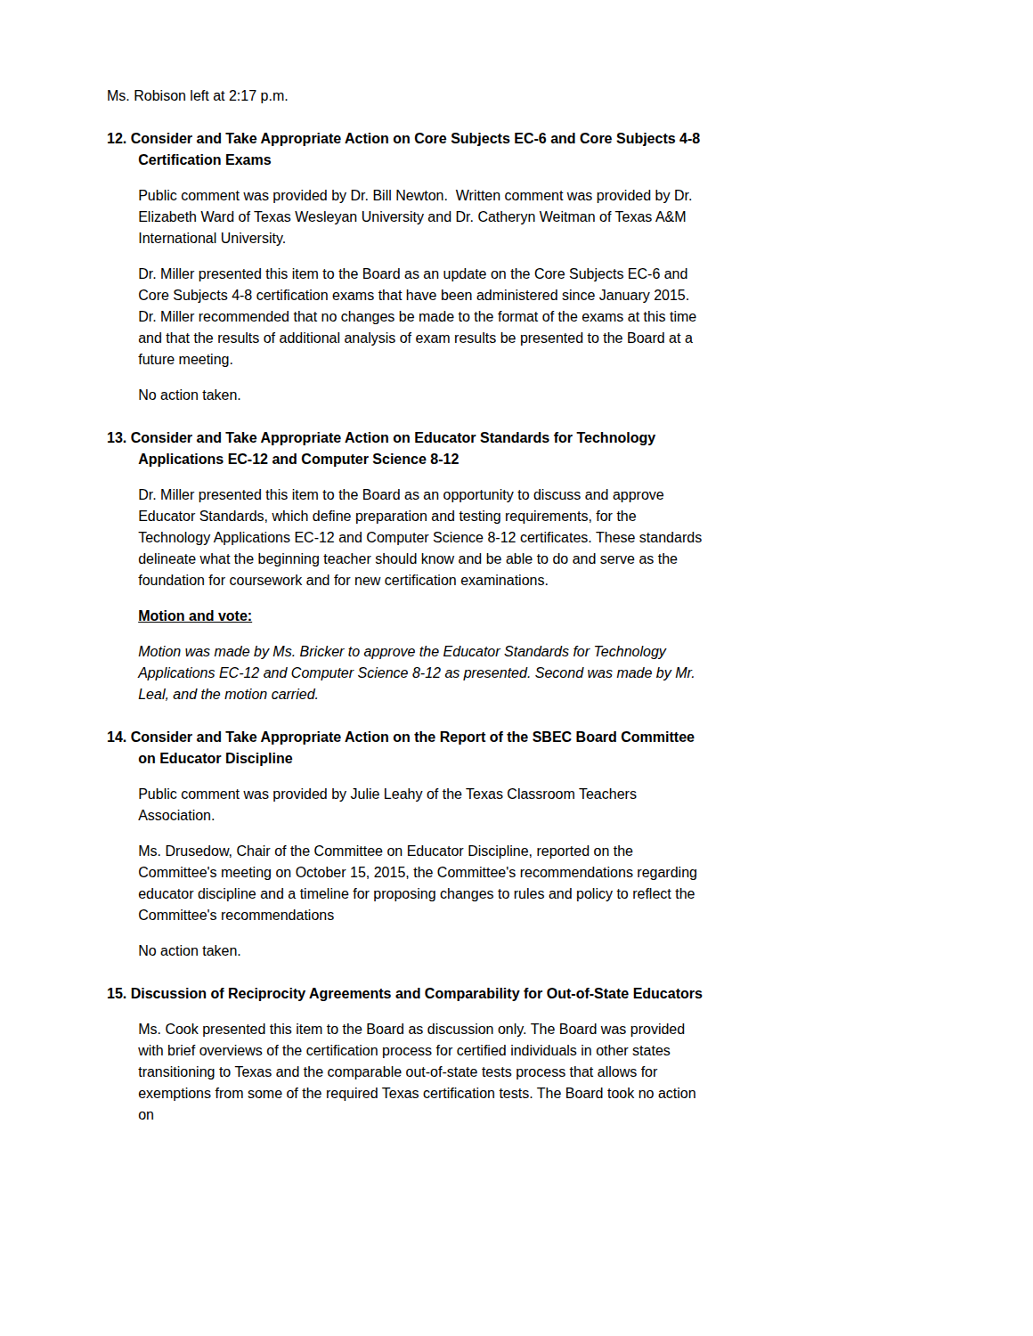Ms. Robison left at 2:17 p.m.
12. Consider and Take Appropriate Action on Core Subjects EC-6 and Core Subjects 4-8 Certification Exams
Public comment was provided by Dr. Bill Newton. Written comment was provided by Dr. Elizabeth Ward of Texas Wesleyan University and Dr. Catheryn Weitman of Texas A&M International University.
Dr. Miller presented this item to the Board as an update on the Core Subjects EC-6 and Core Subjects 4-8 certification exams that have been administered since January 2015. Dr. Miller recommended that no changes be made to the format of the exams at this time and that the results of additional analysis of exam results be presented to the Board at a future meeting.
No action taken.
13. Consider and Take Appropriate Action on Educator Standards for Technology Applications EC-12 and Computer Science 8-12
Dr. Miller presented this item to the Board as an opportunity to discuss and approve Educator Standards, which define preparation and testing requirements, for the Technology Applications EC-12 and Computer Science 8-12 certificates. These standards delineate what the beginning teacher should know and be able to do and serve as the foundation for coursework and for new certification examinations.
Motion and vote:
Motion was made by Ms. Bricker to approve the Educator Standards for Technology Applications EC-12 and Computer Science 8-12 as presented. Second was made by Mr. Leal, and the motion carried.
14. Consider and Take Appropriate Action on the Report of the SBEC Board Committee on Educator Discipline
Public comment was provided by Julie Leahy of the Texas Classroom Teachers Association.
Ms. Drusedow, Chair of the Committee on Educator Discipline, reported on the Committee's meeting on October 15, 2015, the Committee's recommendations regarding educator discipline and a timeline for proposing changes to rules and policy to reflect the Committee's recommendations
No action taken.
15. Discussion of Reciprocity Agreements and Comparability for Out-of-State Educators
Ms. Cook presented this item to the Board as discussion only. The Board was provided with brief overviews of the certification process for certified individuals in other states transitioning to Texas and the comparable out-of-state tests process that allows for exemptions from some of the required Texas certification tests. The Board took no action on